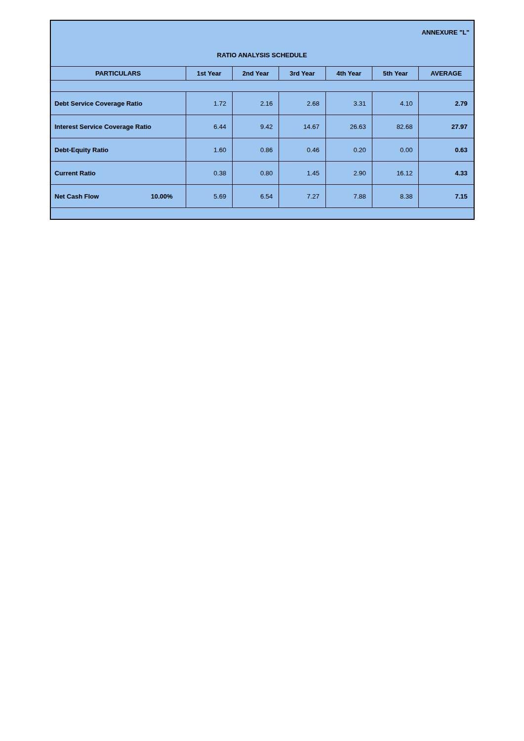| ANNEXURE "L" |
| RATIO ANALYSIS SCHEDULE |
| PARTICULARS | 1st Year | 2nd Year | 3rd Year | 4th Year | 5th Year | AVERAGE |
| --- | --- | --- | --- | --- | --- | --- |
| Debt Service Coverage Ratio | 1.72 | 2.16 | 2.68 | 3.31 | 4.10 | 2.79 |
| Interest Service Coverage Ratio | 6.44 | 9.42 | 14.67 | 26.63 | 82.68 | 27.97 |
| Debt-Equity Ratio | 1.60 | 0.86 | 0.46 | 0.20 | 0.00 | 0.63 |
| Current Ratio | 0.38 | 0.80 | 1.45 | 2.90 | 16.12 | 4.33 |
| Net Cash Flow 10.00% | 5.69 | 6.54 | 7.27 | 7.88 | 8.38 | 7.15 |